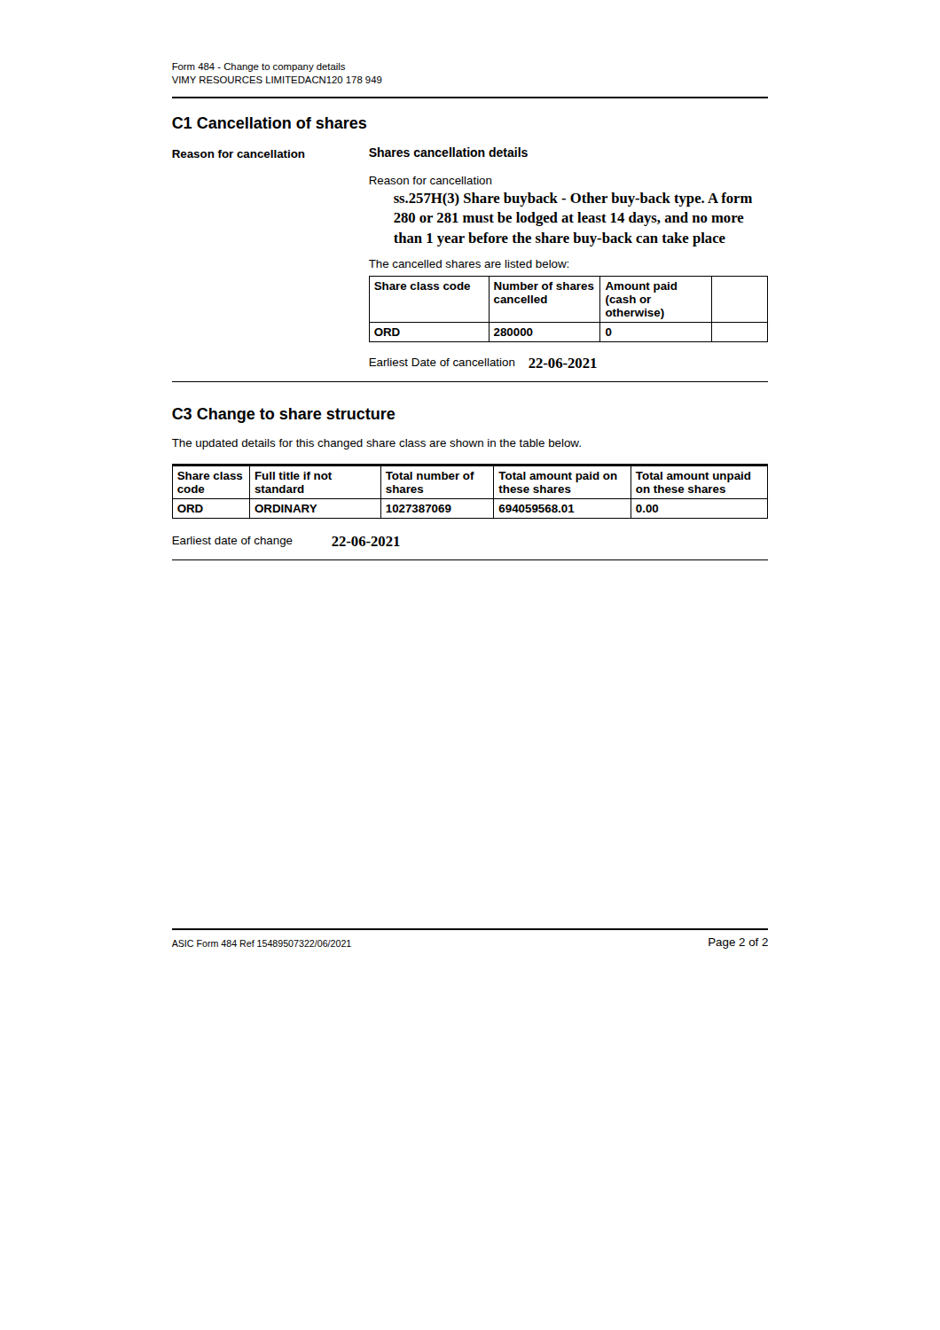Form 484 - Change to company details
VIMY RESOURCES LIMITEDACN120 178 949
C1 Cancellation of shares
Reason for cancellation
Shares cancellation details
Reason for cancellation
ss.257H(3) Share buyback - Other buy-back type. A form 280 or 281 must be lodged at least 14 days, and no more than 1 year before the share buy-back can take place
The cancelled shares are listed below:
| Share class code | Number of shares cancelled | Amount paid (cash or otherwise) | |
| --- | --- | --- | --- |
| ORD | 280000 | 0 | |
Earliest Date of cancellation
22-06-2021
C3 Change to share structure
The updated details for this changed share class are shown in the table below.
| Share class code | Full title if not standard | Total number of shares | Total amount paid on these shares | Total amount unpaid on these shares |
| --- | --- | --- | --- | --- |
| ORD | ORDINARY | 1027387069 | 694059568.01 | 0.00 |
Earliest date of change
22-06-2021
ASIC Form 484 Ref 15489507322/06/2021
Page 2 of 2